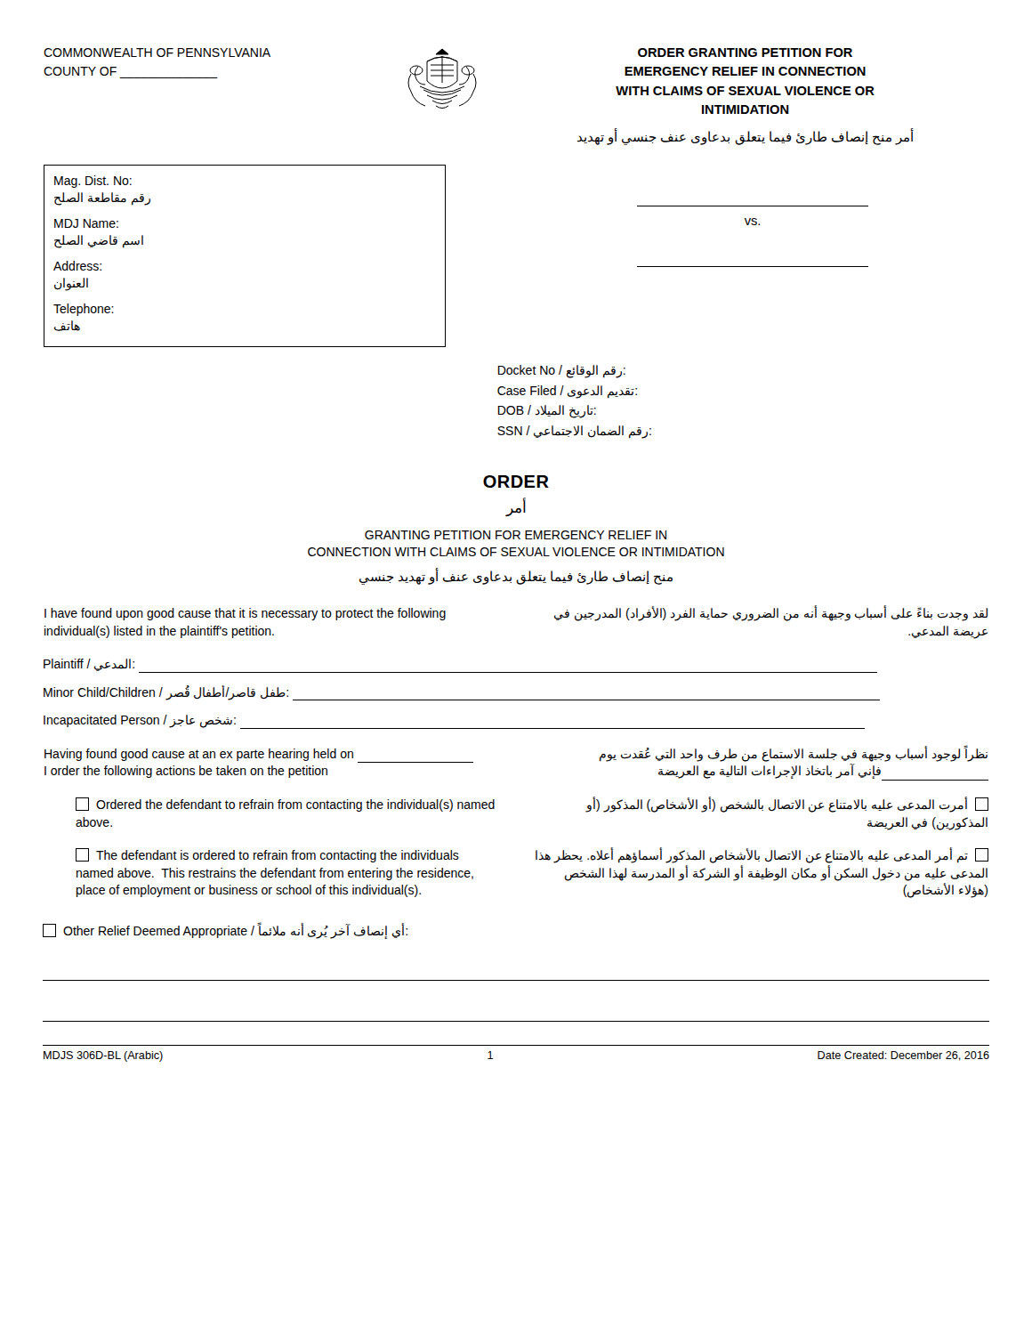| COMMONWEALTH OF PENNSYLVANIA COUNTY OF ______________ | | ORDER GRANTING PETITION FOR EMERGENCY RELIEF IN CONNECTION WITH CLAIMS OF SEXUAL VIOLENCE OR INTIMIDATION أمر منح إنصاف طارئ فيما يتعلق بدعاوى عنف جنسي أو تهديد |
| Mag. Dist. No: رقم مقاطعة الصلح MDJ Name: اسم قاضي الصلح Address: العنوان Telephone: هاتف | vs. |
Docket No / رقم الوقائع:
Case Filed / تقديم الدعوى:
DOB / تاريخ الميلاد:
SSN / رقم الضمان الاجتماعي:
ORDER
أمر
GRANTING PETITION FOR EMERGENCY RELIEF IN
CONNECTION WITH CLAIMS OF SEXUAL VIOLENCE OR INTIMIDATION
منح إنصاف طارئ فيما يتعلق بدعاوى عنف أو تهديد جنسي
| I have found upon good cause that it is necessary to protect the following individual(s) listed in the plaintiff's petition. | لقد وجدت بناءً على أسباب وجيهة أنه من الضروري حماية الفرد (الأفراد) المدرجين في عريضة المدعي. |
Plaintiff / المدعي:
Minor Child/Children / طفل قاصر/أطفال قُصر:
Incapacitated Person / شخص عاجز:
| Having found good cause at an ex parte hearing held on I order the following actions be taken on the petition | نظراً لوجود أسباب وجيهة في جلسة الاستماع من طرف واحد التي عُقدت يوم فإني آمر باتخاذ الإجراءات التالية مع العريضة |
| Ordered the defendant to refrain from contacting the individual(s) named above. | أمرت المدعى عليه بالامتناع عن الاتصال بالشخص (أو الأشخاص) المذكور (أو المذكورين) في العريضة |
| The defendant is ordered to refrain from contacting the individuals named above. This restrains the defendant from entering the residence, place of employment or business or school of this individual(s). | تم أمر المدعى عليه بالامتناع عن الاتصال بالأشخاص المذكور أسماؤهم أعلاه. يحظر هذا المدعى عليه من دخول السكن أو مكان الوظيفة أو الشركة أو المدرسة لهذا الشخص (هؤلاء الأشخاص) |
Other Relief Deemed Appropriate / أي إنصاف آخر يُرى أنه ملائماً:
MDJS 306D-BL (Arabic)
1
Date Created: December 26, 2016